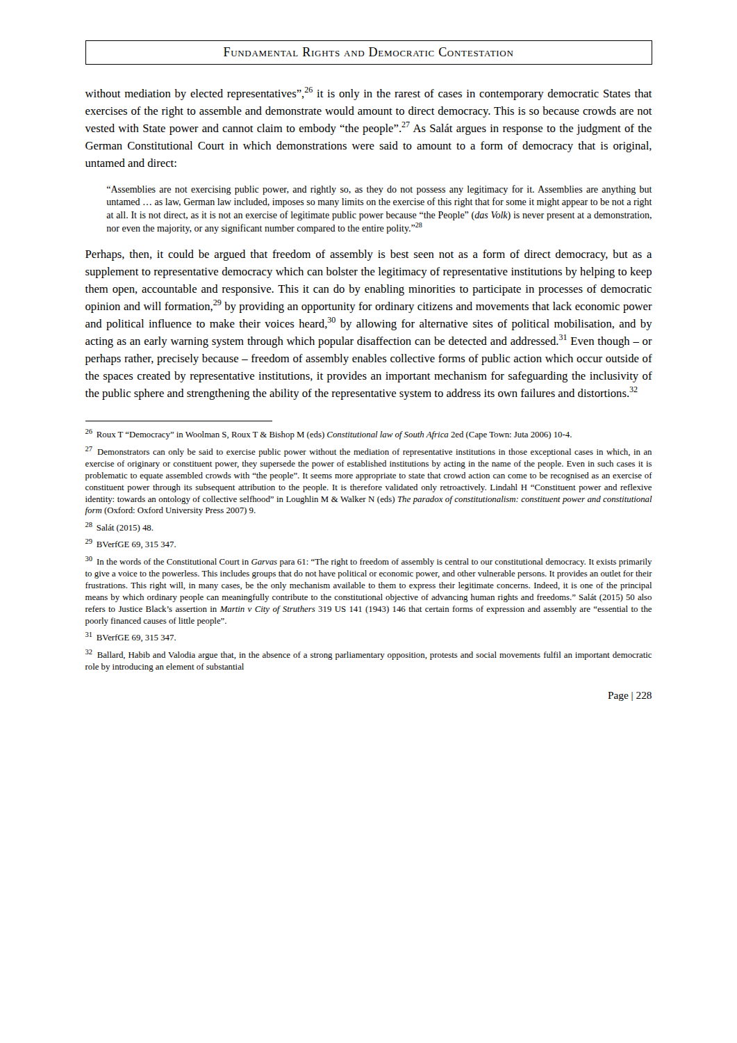Fundamental Rights and Democratic Contestation
without mediation by elected representatives”,26 it is only in the rarest of cases in contemporary democratic States that exercises of the right to assemble and demonstrate would amount to direct democracy. This is so because crowds are not vested with State power and cannot claim to embody “the people”.27 As Salát argues in response to the judgment of the German Constitutional Court in which demonstrations were said to amount to a form of democracy that is original, untamed and direct:
“Assemblies are not exercising public power, and rightly so, as they do not possess any legitimacy for it. Assemblies are anything but untamed … as law, German law included, imposes so many limits on the exercise of this right that for some it might appear to be not a right at all. It is not direct, as it is not an exercise of legitimate public power because “the People” (das Volk) is never present at a demonstration, nor even the majority, or any significant number compared to the entire polity.”28
Perhaps, then, it could be argued that freedom of assembly is best seen not as a form of direct democracy, but as a supplement to representative democracy which can bolster the legitimacy of representative institutions by helping to keep them open, accountable and responsive. This it can do by enabling minorities to participate in processes of democratic opinion and will formation,29 by providing an opportunity for ordinary citizens and movements that lack economic power and political influence to make their voices heard,30 by allowing for alternative sites of political mobilisation, and by acting as an early warning system through which popular disaffection can be detected and addressed.31 Even though – or perhaps rather, precisely because – freedom of assembly enables collective forms of public action which occur outside of the spaces created by representative institutions, it provides an important mechanism for safeguarding the inclusivity of the public sphere and strengthening the ability of the representative system to address its own failures and distortions.32
26 Roux T “Democracy” in Woolman S, Roux T & Bishop M (eds) Constitutional law of South Africa 2ed (Cape Town: Juta 2006) 10-4.
27 Demonstrators can only be said to exercise public power without the mediation of representative institutions in those exceptional cases in which, in an exercise of originary or constituent power, they supersede the power of established institutions by acting in the name of the people. Even in such cases it is problematic to equate assembled crowds with “the people”. It seems more appropriate to state that crowd action can come to be recognised as an exercise of constituent power through its subsequent attribution to the people. It is therefore validated only retroactively. Lindahl H “Constituent power and reflexive identity: towards an ontology of collective selfhood” in Loughlin M & Walker N (eds) The paradox of constitutionalism: constituent power and constitutional form (Oxford: Oxford University Press 2007) 9.
28 Salát (2015) 48.
29 BVerfGE 69, 315 347.
30 In the words of the Constitutional Court in Garvas para 61: “The right to freedom of assembly is central to our constitutional democracy. It exists primarily to give a voice to the powerless. This includes groups that do not have political or economic power, and other vulnerable persons. It provides an outlet for their frustrations. This right will, in many cases, be the only mechanism available to them to express their legitimate concerns. Indeed, it is one of the principal means by which ordinary people can meaningfully contribute to the constitutional objective of advancing human rights and freedoms.” Salát (2015) 50 also refers to Justice Black’s assertion in Martin v City of Struthers 319 US 141 (1943) 146 that certain forms of expression and assembly are “essential to the poorly financed causes of little people”.
31 BVerfGE 69, 315 347.
32 Ballard, Habib and Valodia argue that, in the absence of a strong parliamentary opposition, protests and social movements fulfil an important democratic role by introducing an element of substantial
Page | 228